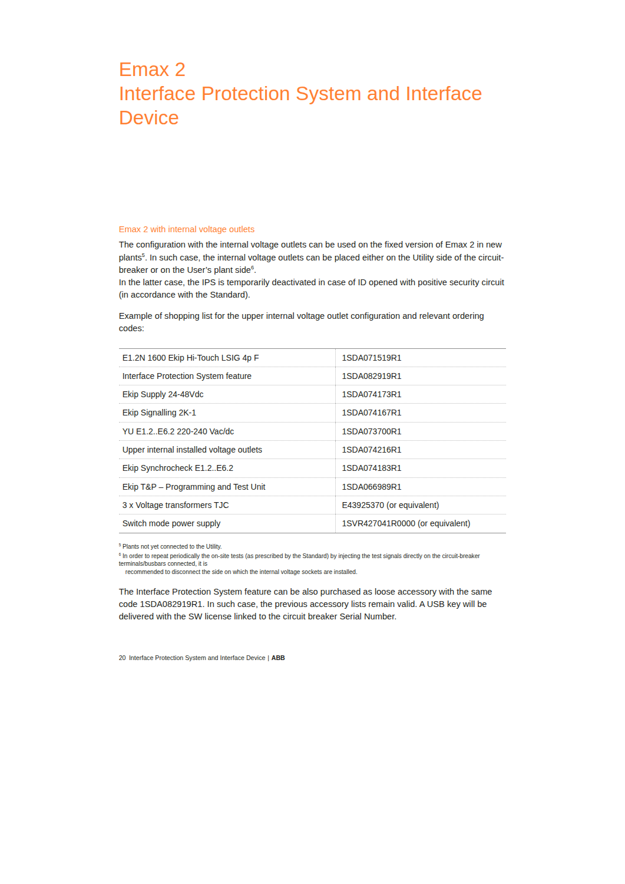Emax 2Interface Protection System and Interface Device
Emax 2 with internal voltage outlets
The configuration with the internal voltage outlets can be used on the fixed version of Emax 2 in new plants5. In such case, the internal voltage outlets can be placed either on the Utility side of the circuit-breaker or on the User’s plant side6.
In the latter case, the IPS is temporarily deactivated in case of ID opened with positive security circuit (in accordance with the Standard).
Example of shopping list for the upper internal voltage outlet configuration and relevant ordering codes:
| E1.2N 1600 Ekip Hi-Touch LSIG 4p F | 1SDA071519R1 |
| Interface Protection System feature | 1SDA082919R1 |
| Ekip Supply 24-48Vdc | 1SDA074173R1 |
| Ekip Signalling 2K-1 | 1SDA074167R1 |
| YU E1.2..E6.2 220-240 Vac/dc | 1SDA073700R1 |
| Upper internal installed voltage outlets | 1SDA074216R1 |
| Ekip Synchrocheck E1.2..E6.2 | 1SDA074183R1 |
| Ekip T&P – Programming and Test Unit | 1SDA066989R1 |
| 3 x Voltage transformers TJC | E43925370 (or equivalent) |
| Switch mode power supply | 1SVR427041R0000 (or equivalent) |
5 Plants not yet connected to the Utility.
6 In order to repeat periodically the on-site tests (as prescribed by the Standard) by injecting the test signals directly on the circuit-breaker terminals/busbars connected, it is recommended to disconnect the side on which the internal voltage sockets are installed.
The Interface Protection System feature can be also purchased as loose accessory with the same code 1SDA082919R1. In such case, the previous accessory lists remain valid. A USB key will be delivered with the SW license linked to the circuit breaker Serial Number.
20 Interface Protection System and Interface Device|ABB